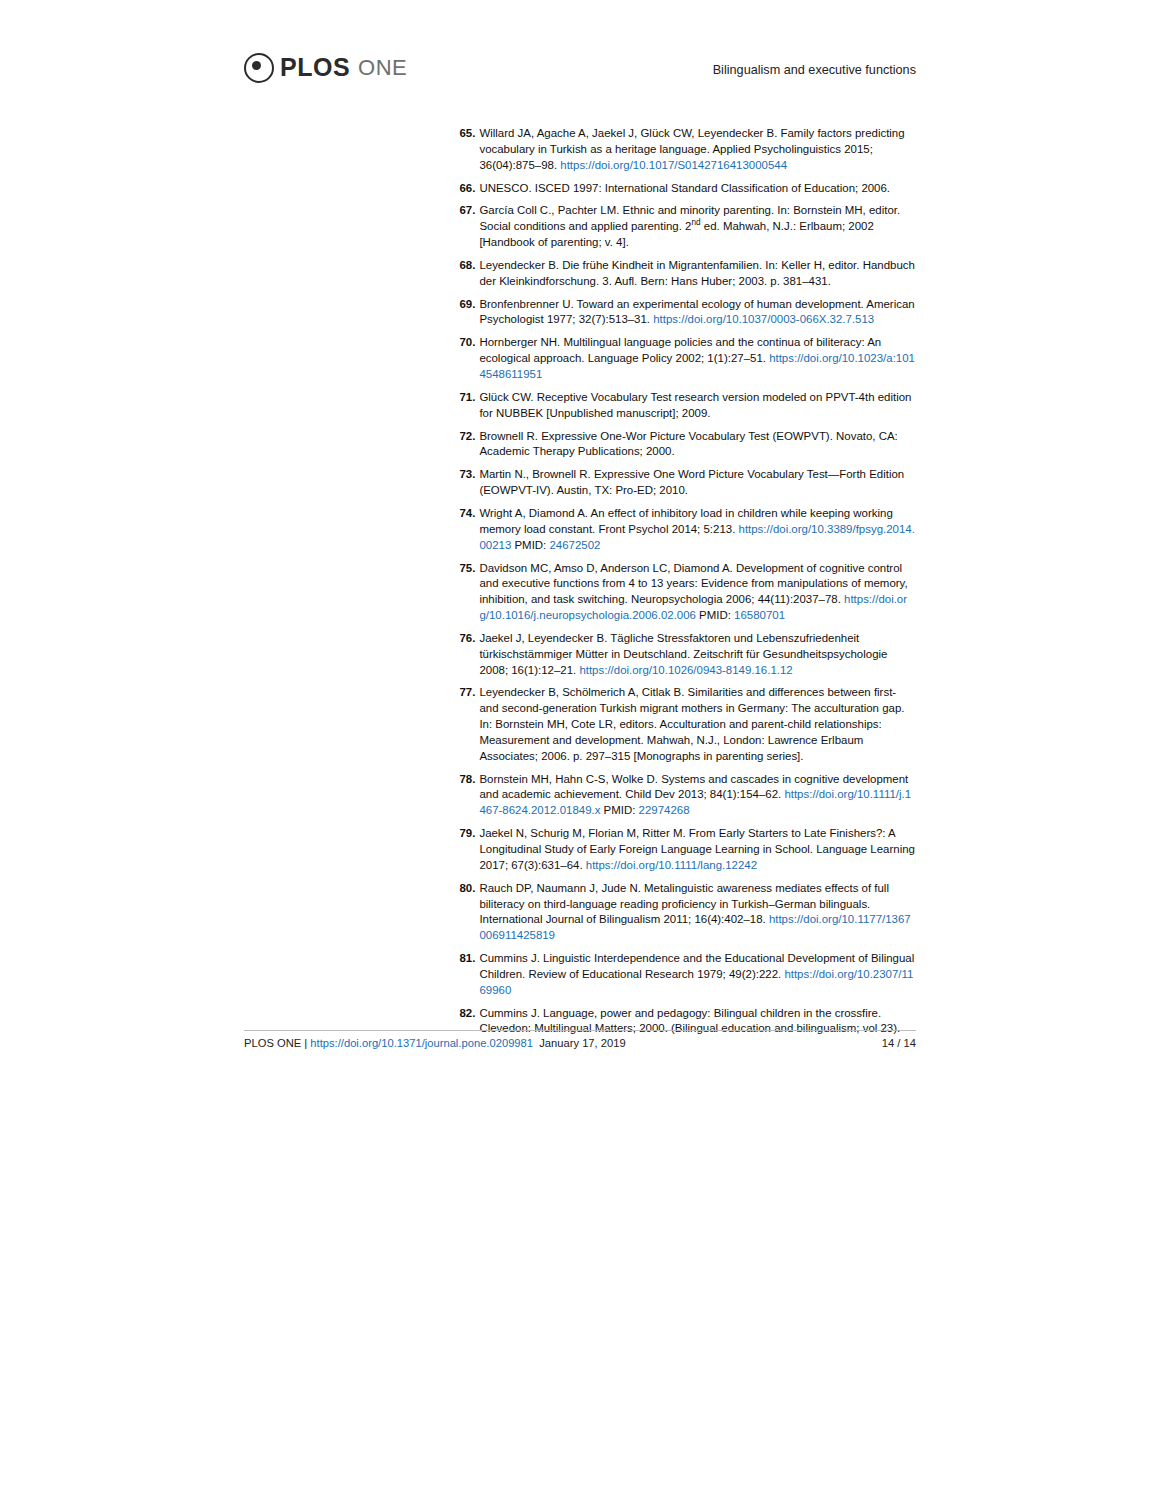PLOS ONE
Bilingualism and executive functions
65. Willard JA, Agache A, Jaekel J, Glück CW, Leyendecker B. Family factors predicting vocabulary in Turkish as a heritage language. Applied Psycholinguistics 2015; 36(04):875–98. https://doi.org/10.1017/S0142716413000544
66. UNESCO. ISCED 1997: International Standard Classification of Education; 2006.
67. García Coll C., Pachter LM. Ethnic and minority parenting. In: Bornstein MH, editor. Social conditions and applied parenting. 2nd ed. Mahwah, N.J.: Erlbaum; 2002 [Handbook of parenting; v. 4].
68. Leyendecker B. Die frühe Kindheit in Migrantenfamilien. In: Keller H, editor. Handbuch der Kleinkindforschung. 3. Aufl. Bern: Hans Huber; 2003. p. 381–431.
69. Bronfenbrenner U. Toward an experimental ecology of human development. American Psychologist 1977; 32(7):513–31. https://doi.org/10.1037/0003-066X.32.7.513
70. Hornberger NH. Multilingual language policies and the continua of biliteracy: An ecological approach. Language Policy 2002; 1(1):27–51. https://doi.org/10.1023/a:1014548611951
71. Glück CW. Receptive Vocabulary Test research version modeled on PPVT-4th edition for NUBBEK [Unpublished manuscript]; 2009.
72. Brownell R. Expressive One-Wor Picture Vocabulary Test (EOWPVT). Novato, CA: Academic Therapy Publications; 2000.
73. Martin N., Brownell R. Expressive One Word Picture Vocabulary Test—Forth Edition (EOWPVT-IV). Austin, TX: Pro-ED; 2010.
74. Wright A, Diamond A. An effect of inhibitory load in children while keeping working memory load constant. Front Psychol 2014; 5:213. https://doi.org/10.3389/fpsyg.2014.00213 PMID: 24672502
75. Davidson MC, Amso D, Anderson LC, Diamond A. Development of cognitive control and executive functions from 4 to 13 years: Evidence from manipulations of memory, inhibition, and task switching. Neuropsychologia 2006; 44(11):2037–78. https://doi.org/10.1016/j.neuropsychologia.2006.02.006 PMID: 16580701
76. Jaekel J, Leyendecker B. Tägliche Stressfaktoren und Lebenszufriedenheit türkischstämmiger Mütter in Deutschland. Zeitschrift für Gesundheitspsychologie 2008; 16(1):12–21. https://doi.org/10.1026/0943-8149.16.1.12
77. Leyendecker B, Schölmerich A, Citlak B. Similarities and differences between first- and second-generation Turkish migrant mothers in Germany: The acculturation gap. In: Bornstein MH, Cote LR, editors. Acculturation and parent-child relationships: Measurement and development. Mahwah, N.J., London: Lawrence Erlbaum Associates; 2006. p. 297–315 [Monographs in parenting series].
78. Bornstein MH, Hahn C-S, Wolke D. Systems and cascades in cognitive development and academic achievement. Child Dev 2013; 84(1):154–62. https://doi.org/10.1111/j.1467-8624.2012.01849.x PMID: 22974268
79. Jaekel N, Schurig M, Florian M, Ritter M. From Early Starters to Late Finishers?: A Longitudinal Study of Early Foreign Language Learning in School. Language Learning 2017; 67(3):631–64. https://doi.org/10.1111/lang.12242
80. Rauch DP, Naumann J, Jude N. Metalinguistic awareness mediates effects of full biliteracy on third-language reading proficiency in Turkish–German bilinguals. International Journal of Bilingualism 2011; 16(4):402–18. https://doi.org/10.1177/1367006911425819
81. Cummins J. Linguistic Interdependence and the Educational Development of Bilingual Children. Review of Educational Research 1979; 49(2):222. https://doi.org/10.2307/1169960
82. Cummins J. Language, power and pedagogy: Bilingual children in the crossfire. Clevedon: Multilingual Matters; 2000. (Bilingual education and bilingualism; vol 23).
PLOS ONE | https://doi.org/10.1371/journal.pone.0209981 January 17, 2019
14 / 14